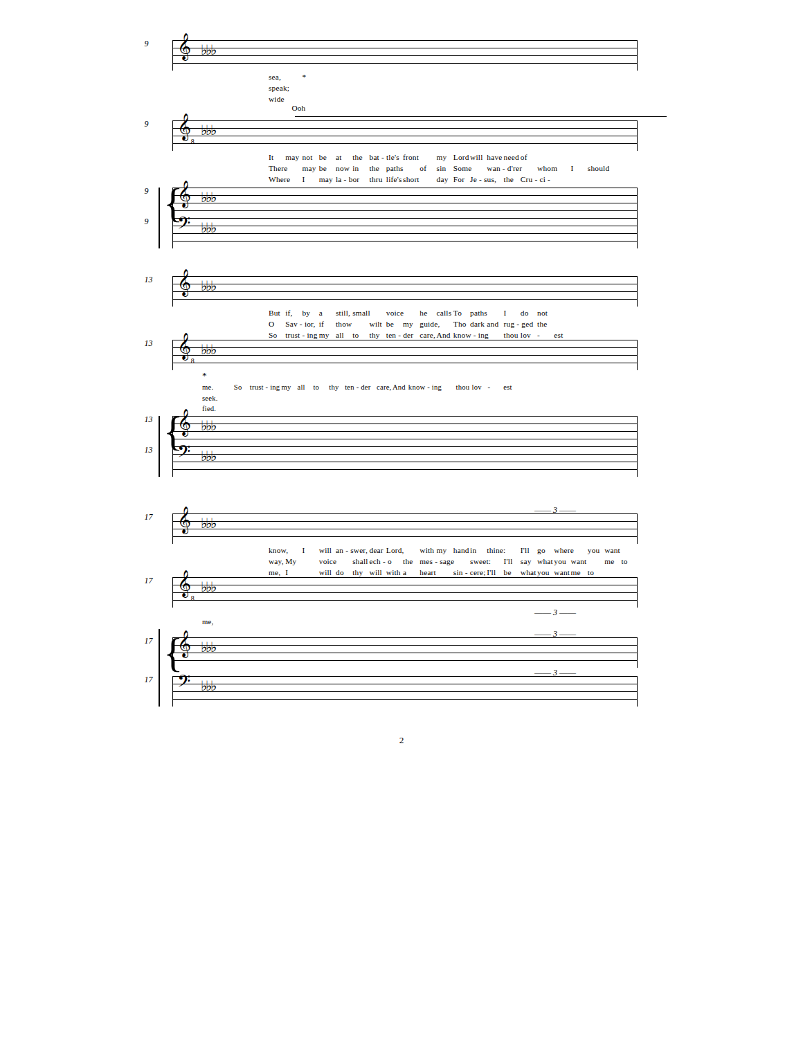9
𝄞 ♭♭♭
sea, *
speak;
wide
Ooh
9
𝄞8 ♭♭♭
It may not be at the bat - tle's front my Lord will have need of
There may be now in the paths of sin Some wan - d'rer whom I should
Where I may la - bor thru life's short day For Je - sus, the Cru - ci -
9
{ 𝄞 ♭♭♭
9
𝄢 ♭♭♭
13
𝄞 ♭♭♭
But if, by a still, small voice he calls To paths I do not
O Sav - ior, if thow wilt be my guide, Tho dark and rug - ged the
So trust - ing my all to thy ten - der care, And know - ing thou lov - est
13
𝄞8 ♭♭♭
*
me. So trust - ing my all to thy ten - der care, And know - ing thou lov - est
seek.
fied.
13
{ 𝄞 ♭♭♭
13
𝄢 ♭♭♭
—— 3 ——
17
𝄞 ♭♭♭
know, I will an - swer, dear Lord, with my hand in thine: I'll go where you want me to
way, My voice shall ech - o the mes - sage sweet: I'll say what you want me to
me, I will do thy will with a heart sin - cere; I'll be what you want me to
17
𝄞8 ♭♭♭
—— 3 ——
me,
—— 3 ——
17
{ 𝄞 ♭♭♭
—— 3 ——
17
𝄢 ♭♭♭
2